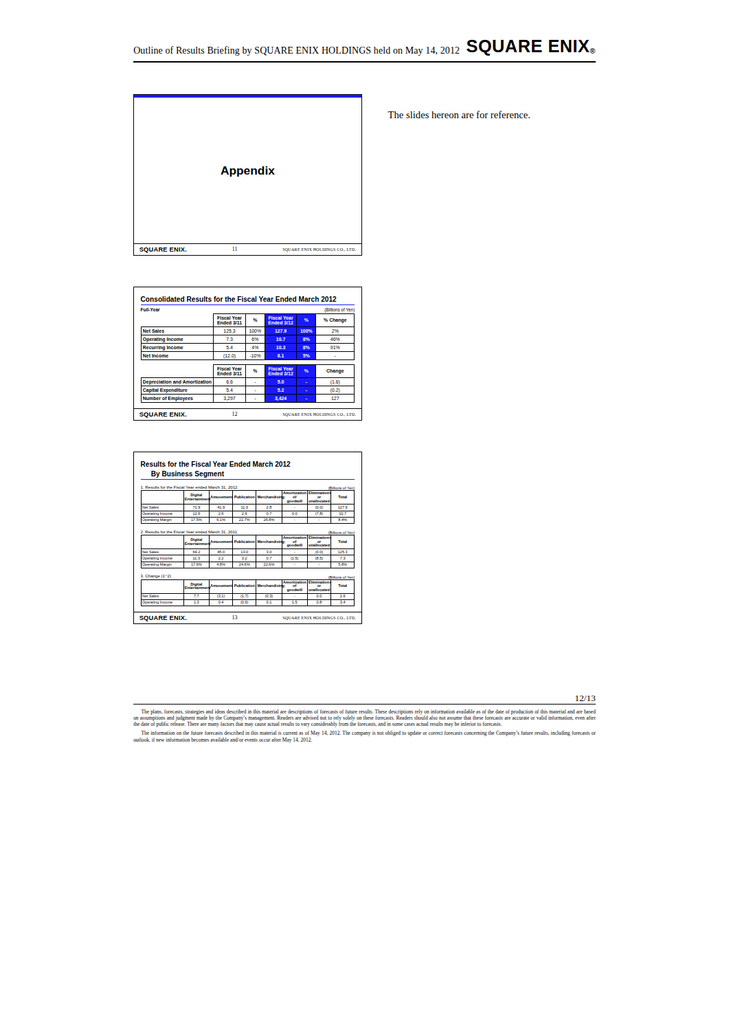Outline of Results Briefing by SQUARE ENIX HOLDINGS held on May 14, 2012
SQUARE ENIX®
Appendix
SQUARE ENIX. 11 SQUARE ENIX HOLDINGS CO., LTD.
The slides hereon are for reference.
Consolidated Results for the Fiscal Year Ended March 2012
Full-Year
(Billions of Yen)
| | Fiscal Year Ended 3/11 | % | Fiscal Year Ended 3/12 | % | % Change |
| Net Sales | 125.3 | 100% | 127.9 | 100% | 2% |
| Operating Income | 7.3 | 6% | 10.7 | 8% | 46% |
| Recurring Income | 5.4 | 4% | 10.3 | 8% | 91% |
| Net Income | (12.0) | -10% | 6.1 | 5% | - |
| | Fiscal Year Ended 3/11 | % | Fiscal Year Ended 3/12 | % | Change |
| Depreciation and Amortization | 6.6 | - | 5.0 | - | (1.6) |
| Capital Expenditure | 5.4 | - | 5.2 | - | (0.2) |
| Number of Employees | 3,297 | - | 3,424 | - | 127 |
SQUARE ENIX. 12 SQUARE ENIX HOLDINGS CO., LTD.
Results for the Fiscal Year Ended March 2012
By Business Segment
1. Results for the Fiscal Year ended March 31, 2012
(Billions of Yen)
| | Digital Entertainment | Amusement | Publication | Merchandising | Amortization of goodwill | Eliminations or unallocated | Total |
| --- | --- | --- | --- | --- | --- | --- | --- |
| Net Sales | 71.9 | 41.9 | 11.3 | 2.8 | - | (0.0) | 127.9 |
| Operating Income | 12.6 | 2.6 | 2.6 | 0.7 | 0.0 | (7.8) | 10.7 |
| Operating Margin | 17.5% | 6.1% | 22.7% | 26.8% | - | - | 8.4% |
2. Results for the Fiscal Year ended March 31, 2011
(Billions of Yen)
| | Digital Entertainment | Amusement | Publication | Merchandising | Amortization of goodwill | Eliminations or unallocated | Total |
| --- | --- | --- | --- | --- | --- | --- | --- |
| Net Sales | 64.2 | 45.0 | 13.0 | 3.0 | - | (0.0) | 125.3 |
| Operating Income | 11.3 | 2.2 | 3.2 | 0.7 | (1.5) | (8.5) | 7.3 |
| Operating Margin | 17.6% | 4.8% | 24.6% | 22.6% | - | - | 5.8% |
3. Change (1−2)
(Billions of Yen)
| | Digital Entertainment | Amusement | Publication | Merchandising | Amortization of goodwill | Eliminations or unallocated | Total |
| --- | --- | --- | --- | --- | --- | --- | --- |
| Net Sales | 7.7 | (3.1) | (1.7) | (0.3) | - | 0.0 | 2.6 |
| Operating Income | 1.3 | 0.4 | (0.6) | 0.1 | 1.5 | 0.8 | 3.4 |
SQUARE ENIX. 13 SQUARE ENIX HOLDINGS CO., LTD.
12/13
The plans, forecasts, strategies and ideas described in this material are descriptions of forecasts of future results. These descriptions rely on information available as of the date of production of this material and are based on assumptions and judgment made by the Company’s management. Readers are advised not to rely solely on these forecasts. Readers should also not assume that these forecasts are accurate or valid information, even after the date of public release. There are many factors that may cause actual results to vary considerably from the forecasts, and in some cases actual results may be inferior to forecasts.
The information on the future forecasts described in this material is current as of May 14, 2012. The company is not obliged to update or correct forecasts concerning the Company’s future results, including forecasts or outlook, if new information becomes available and/or events occur after May 14, 2012.